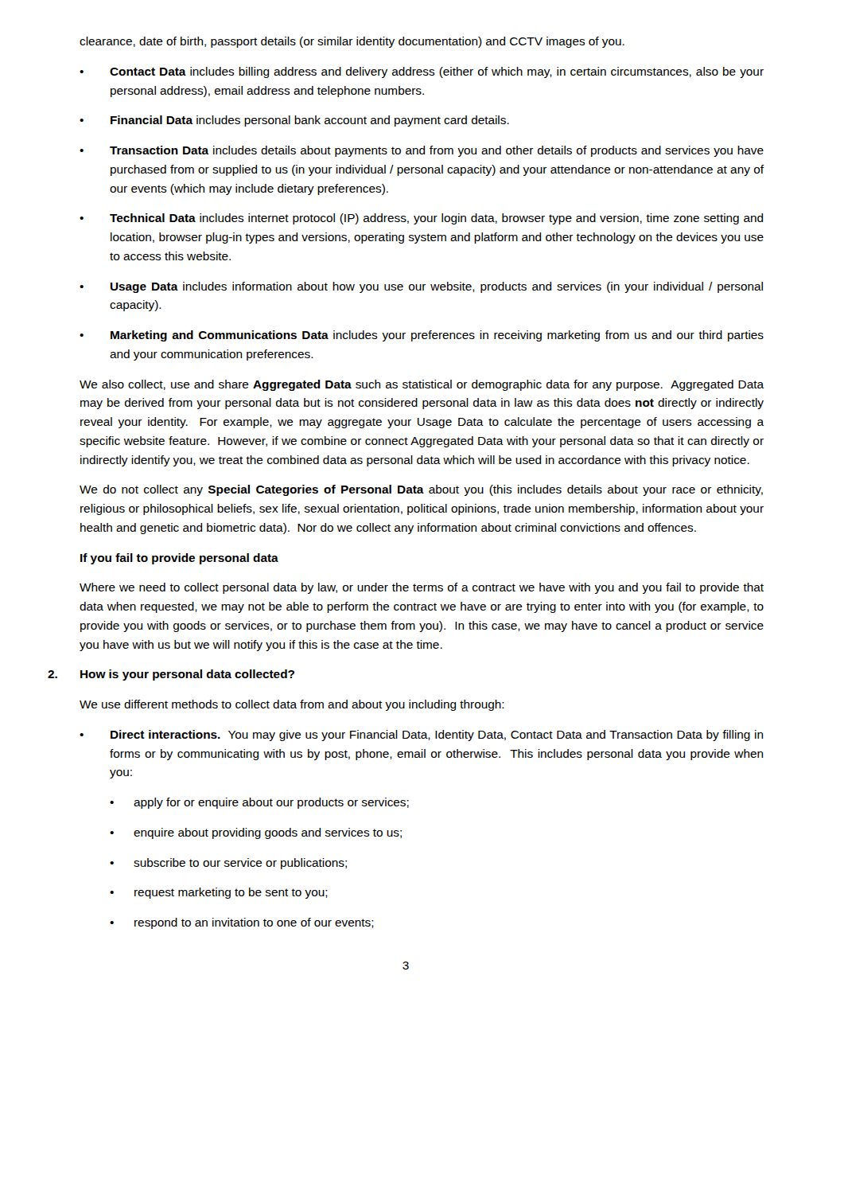clearance, date of birth, passport details (or similar identity documentation) and CCTV images of you.
Contact Data includes billing address and delivery address (either of which may, in certain circumstances, also be your personal address), email address and telephone numbers.
Financial Data includes personal bank account and payment card details.
Transaction Data includes details about payments to and from you and other details of products and services you have purchased from or supplied to us (in your individual / personal capacity) and your attendance or non-attendance at any of our events (which may include dietary preferences).
Technical Data includes internet protocol (IP) address, your login data, browser type and version, time zone setting and location, browser plug-in types and versions, operating system and platform and other technology on the devices you use to access this website.
Usage Data includes information about how you use our website, products and services (in your individual / personal capacity).
Marketing and Communications Data includes your preferences in receiving marketing from us and our third parties and your communication preferences.
We also collect, use and share Aggregated Data such as statistical or demographic data for any purpose. Aggregated Data may be derived from your personal data but is not considered personal data in law as this data does not directly or indirectly reveal your identity. For example, we may aggregate your Usage Data to calculate the percentage of users accessing a specific website feature. However, if we combine or connect Aggregated Data with your personal data so that it can directly or indirectly identify you, we treat the combined data as personal data which will be used in accordance with this privacy notice.
We do not collect any Special Categories of Personal Data about you (this includes details about your race or ethnicity, religious or philosophical beliefs, sex life, sexual orientation, political opinions, trade union membership, information about your health and genetic and biometric data). Nor do we collect any information about criminal convictions and offences.
If you fail to provide personal data
Where we need to collect personal data by law, or under the terms of a contract we have with you and you fail to provide that data when requested, we may not be able to perform the contract we have or are trying to enter into with you (for example, to provide you with goods or services, or to purchase them from you). In this case, we may have to cancel a product or service you have with us but we will notify you if this is the case at the time.
2. How is your personal data collected?
We use different methods to collect data from and about you including through:
Direct interactions. You may give us your Financial Data, Identity Data, Contact Data and Transaction Data by filling in forms or by communicating with us by post, phone, email or otherwise. This includes personal data you provide when you:
apply for or enquire about our products or services;
enquire about providing goods and services to us;
subscribe to our service or publications;
request marketing to be sent to you;
respond to an invitation to one of our events;
3